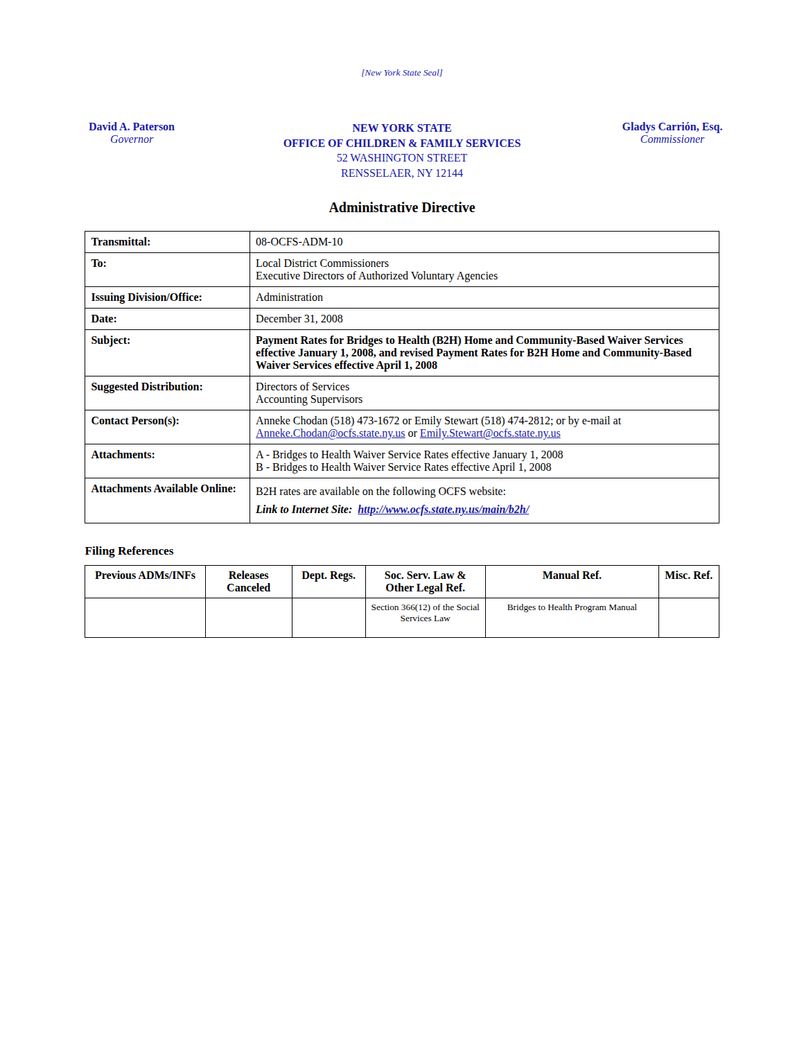[New York State Seal]
| David A. Paterson Governor | NEW YORK STATE OFFICE OF CHILDREN & FAMILY SERVICES 52 WASHINGTON STREET RENSSELAER, NY 12144 | Gladys Carrión, Esq. Commissioner |
Administrative Directive
| Transmittal: | 08-OCFS-ADM-10 |
| To: | Local District Commissioners Executive Directors of Authorized Voluntary Agencies |
| Issuing Division/Office: | Administration |
| Date: | December 31, 2008 |
| Subject: | Payment Rates for Bridges to Health (B2H) Home and Community-Based Waiver Services effective January 1, 2008, and revised Payment Rates for B2H Home and Community-Based Waiver Services effective April 1, 2008 |
| Suggested Distribution: | Directors of Services Accounting Supervisors |
| Contact Person(s): | Anneke Chodan (518) 473-1672 or Emily Stewart (518) 474-2812; or by e-mail at Anneke.Chodan@ocfs.state.ny.us or Emily.Stewart@ocfs.state.ny.us |
| Attachments: | A - Bridges to Health Waiver Service Rates effective January 1, 2008 B - Bridges to Health Waiver Service Rates effective April 1, 2008 |
| Attachments Available Online: | B2H rates are available on the following OCFS website: Link to Internet Site: http://www.ocfs.state.ny.us/main/b2h/ |
Filing References
| Previous ADMs/INFs | Releases Canceled | Dept. Regs. | Soc. Serv. Law & Other Legal Ref. | Manual Ref. | Misc. Ref. |
| --- | --- | --- | --- | --- | --- |
| | | | Section 366(12) of the Social Services Law | Bridges to Health Program Manual | |